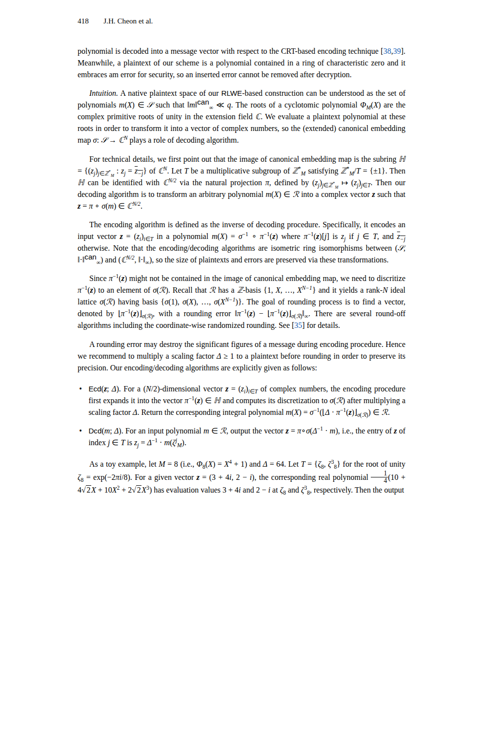418 J.H. Cheon et al.
polynomial is decoded into a message vector with respect to the CRT-based encoding technique [38,39]. Meanwhile, a plaintext of our scheme is a polynomial contained in a ring of characteristic zero and it embraces am error for security, so an inserted error cannot be removed after decryption.
Intuition. A native plaintext space of our RLWE-based construction can be understood as the set of polynomials m(X) ∈ 𝒮 such that ‖m‖can∞ ≪ q. The roots of a cyclotomic polynomial ΦM(X) are the complex primitive roots of unity in the extension field ℂ. We evaluate a plaintext polynomial at these roots in order to transform it into a vector of complex numbers, so the (extended) canonical embedding map σ: 𝒮 → ℂN plays a role of decoding algorithm.
For technical details, we first point out that the image of canonical embedding map is the subring ℍ = {(zj)j∈ℤ*M : zj = z−j} of ℂN. Let T be a multiplicative subgroup of ℤ*M satisfying ℤ*M/T = {±1}. Then ℍ can be identified with ℂN/2 via the natural projection π, defined by (zj)j∈ℤ*M ↦ (zj)j∈T. Then our decoding algorithm is to transform an arbitrary polynomial m(X) ∈ ℛ into a complex vector z such that z = π ∘ σ(m) ∈ ℂN/2.
The encoding algorithm is defined as the inverse of decoding procedure. Specifically, it encodes an input vector z = (zi)i∈T in a polynomial m(X) = σ−1 ∘ π−1(z) where π−1(z)[j] is zj if j ∈ T, and z−j otherwise. Note that the encoding/decoding algorithms are isometric ring isomorphisms between (𝒮, ‖·‖can∞) and (ℂN/2, ‖·‖∞), so the size of plaintexts and errors are preserved via these transformations.
Since π−1(z) might not be contained in the image of canonical embedding map, we need to discritize π−1(z) to an element of σ(ℛ). Recall that ℛ has a ℤ-basis {1, X, …, XN−1} and it yields a rank-N ideal lattice σ(ℛ) having basis {σ(1), σ(X), …, σ(XN−1)}. The goal of rounding process is to find a vector, denoted by ⌊π−1(z)⌋σ(ℛ), with a rounding error ‖π−1(z) − ⌊π−1(z)⌋σ(ℛ)‖∞. There are several round-off algorithms including the coordinate-wise randomized rounding. See [35] for details.
A rounding error may destroy the significant figures of a message during encoding procedure. Hence we recommend to multiply a scaling factor Δ ≥ 1 to a plaintext before rounding in order to preserve its precision. Our encoding/decoding algorithms are explicitly given as follows:
Ecd(z; Δ). For a (N/2)-dimensional vector z = (zi)i∈T of complex numbers, the encoding procedure first expands it into the vector π−1(z) ∈ ℍ and computes its discretization to σ(ℛ) after multiplying a scaling factor Δ. Return the corresponding integral polynomial m(X) = σ−1(⌊Δ · π−1(z)⌋σ(ℛ)) ∈ ℛ.
Dcd(m; Δ). For an input polynomial m ∈ ℛ, output the vector z = π∘σ(Δ−1 · m), i.e., the entry of z of index j ∈ T is zj = Δ−1 · m(ζjM).
As a toy example, let M = 8 (i.e., Φ8(X) = X4 + 1) and Δ = 64. Let T = {ζ8, ζ38} for the root of unity ζ8 = exp(−2πi/8). For a given vector z = (3 + 4i, 2 − i), the corresponding real polynomial 14(10 + 42 X + 10X2 + 22 X3) has evaluation values 3 + 4i and 2 − i at ζ8 and ζ38, respectively. Then the output